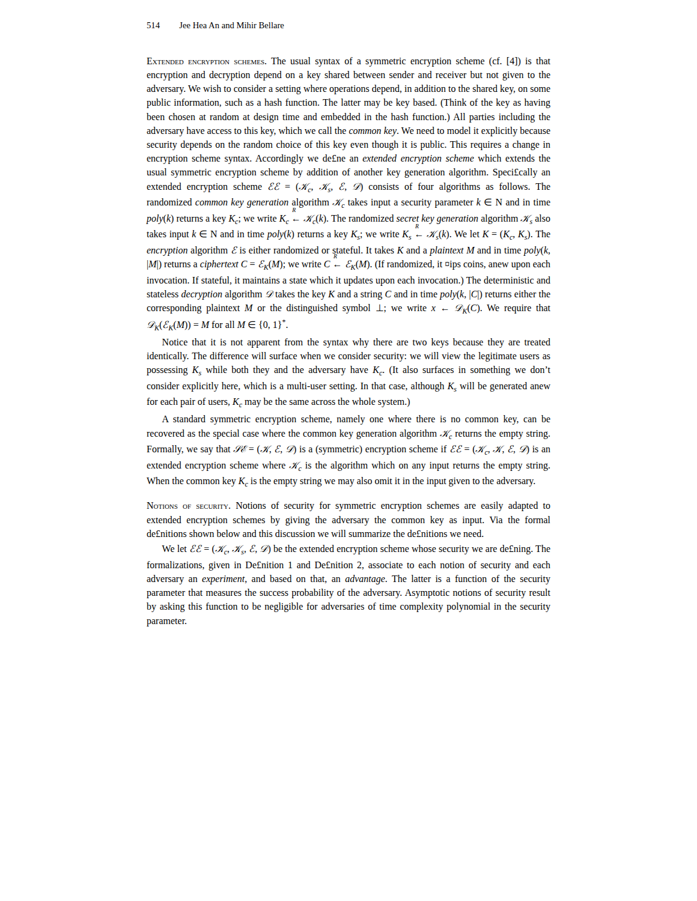514 Jee Hea An and Mihir Bellare
Extended encryption schemes. The usual syntax of a symmetric encryption scheme (cf. [4]) is that encryption and decryption depend on a key shared between sender and receiver but not given to the adversary. We wish to consider a setting where operations depend, in addition to the shared key, on some public information, such as a hash function. The latter may be key based. (Think of the key as having been chosen at random at design time and embedded in the hash function.) All parties including the adversary have access to this key, which we call the common key. We need to model it explicitly because security depends on the random choice of this key even though it is public. This requires a change in encryption scheme syntax. Accordingly we de£ne an extended encryption scheme which extends the usual symmetric encryption scheme by addition of another key generation algorithm. Speci£cally an extended encryption scheme ℰℰ = (𝒦c, 𝒦s, ℰ, 𝒟) consists of four algorithms as follows. The randomized common key generation algorithm 𝒦c takes input a security parameter k ∈ N and in time poly(k) returns a key Kc; we write Kc R← 𝒦c(k). The randomized secret key generation algorithm 𝒦s also takes input k ∈ N and in time poly(k) returns a key Ks; we write Ks R← 𝒦s(k). We let K = (Kc, Ks). The encryption algorithm ℰ is either randomized or stateful. It takes K and a plaintext M and in time poly(k, |M|) returns a ciphertext C = ℰK(M); we write C R← ℰK(M). (If randomized, it ¤ips coins, anew upon each invocation. If stateful, it maintains a state which it updates upon each invocation.) The deterministic and stateless decryption algorithm 𝒟 takes the key K and a string C and in time poly(k, |C|) returns either the corresponding plaintext M or the distinguished symbol ⊥; we write x ← 𝒟K(C). We require that 𝒟K(ℰK(M)) = M for all M ∈ {0, 1}*.
Notice that it is not apparent from the syntax why there are two keys because they are treated identically. The difference will surface when we consider security: we will view the legitimate users as possessing Ks while both they and the adversary have Kc. (It also surfaces in something we don’t consider explicitly here, which is a multi-user setting. In that case, although Ks will be generated anew for each pair of users, Kc may be the same across the whole system.)
A standard symmetric encryption scheme, namely one where there is no common key, can be recovered as the special case where the common key generation algorithm 𝒦c returns the empty string. Formally, we say that 𝒮ℰ = (𝒦, ℰ, 𝒟) is a (symmetric) encryption scheme if ℰℰ = (𝒦c, 𝒦, ℰ, 𝒟) is an extended encryption scheme where 𝒦c is the algorithm which on any input returns the empty string. When the common key Kc is the empty string we may also omit it in the input given to the adversary.
Notions of security. Notions of security for symmetric encryption schemes are easily adapted to extended encryption schemes by giving the adversary the common key as input. Via the formal de£nitions shown below and this discussion we will summarize the de£nitions we need.
We let ℰℰ = (𝒦c, 𝒦s, ℰ, 𝒟) be the extended encryption scheme whose security we are de£ning. The formalizations, given in De£nition 1 and De£nition 2, associate to each notion of security and each adversary an experiment, and based on that, an advantage. The latter is a function of the security parameter that measures the success probability of the adversary. Asymptotic notions of security result by asking this function to be negligible for adversaries of time complexity polynomial in the security parameter.